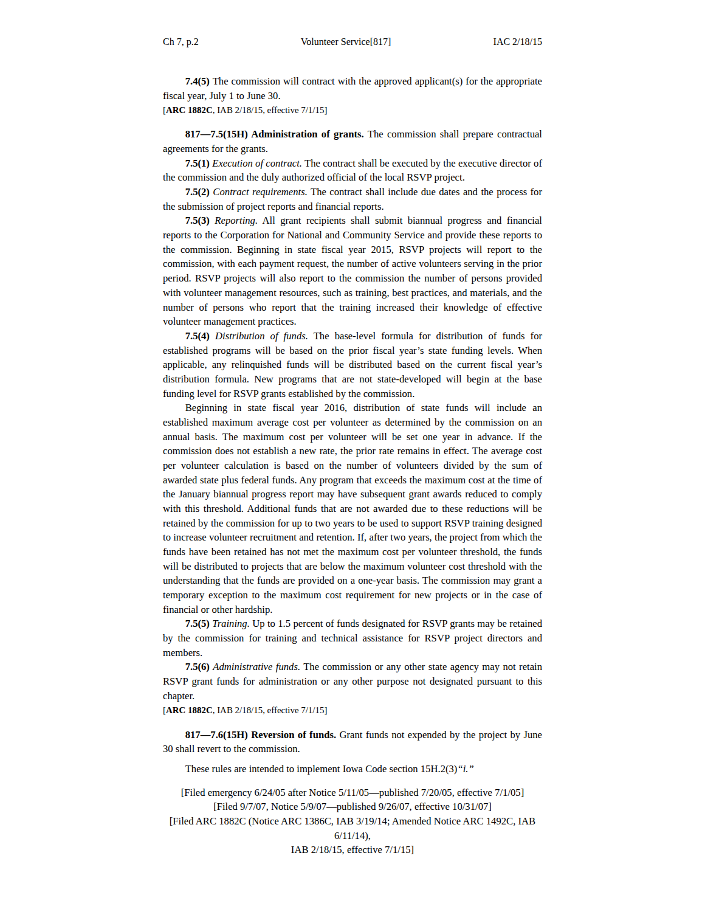Ch 7, p.2
Volunteer Service[817]
IAC 2/18/15
7.4(5) The commission will contract with the approved applicant(s) for the appropriate fiscal year, July 1 to June 30.
[ARC 1882C, IAB 2/18/15, effective 7/1/15]
817—7.5(15H) Administration of grants. The commission shall prepare contractual agreements for the grants.
7.5(1) Execution of contract. The contract shall be executed by the executive director of the commission and the duly authorized official of the local RSVP project.
7.5(2) Contract requirements. The contract shall include due dates and the process for the submission of project reports and financial reports.
7.5(3) Reporting. All grant recipients shall submit biannual progress and financial reports to the Corporation for National and Community Service and provide these reports to the commission. Beginning in state fiscal year 2015, RSVP projects will report to the commission, with each payment request, the number of active volunteers serving in the prior period. RSVP projects will also report to the commission the number of persons provided with volunteer management resources, such as training, best practices, and materials, and the number of persons who report that the training increased their knowledge of effective volunteer management practices.
7.5(4) Distribution of funds. The base-level formula for distribution of funds for established programs will be based on the prior fiscal year’s state funding levels. When applicable, any relinquished funds will be distributed based on the current fiscal year’s distribution formula. New programs that are not state-developed will begin at the base funding level for RSVP grants established by the commission.
Beginning in state fiscal year 2016, distribution of state funds will include an established maximum average cost per volunteer as determined by the commission on an annual basis. The maximum cost per volunteer will be set one year in advance. If the commission does not establish a new rate, the prior rate remains in effect. The average cost per volunteer calculation is based on the number of volunteers divided by the sum of awarded state plus federal funds. Any program that exceeds the maximum cost at the time of the January biannual progress report may have subsequent grant awards reduced to comply with this threshold. Additional funds that are not awarded due to these reductions will be retained by the commission for up to two years to be used to support RSVP training designed to increase volunteer recruitment and retention. If, after two years, the project from which the funds have been retained has not met the maximum cost per volunteer threshold, the funds will be distributed to projects that are below the maximum volunteer cost threshold with the understanding that the funds are provided on a one-year basis. The commission may grant a temporary exception to the maximum cost requirement for new projects or in the case of financial or other hardship.
7.5(5) Training. Up to 1.5 percent of funds designated for RSVP grants may be retained by the commission for training and technical assistance for RSVP project directors and members.
7.5(6) Administrative funds. The commission or any other state agency may not retain RSVP grant funds for administration or any other purpose not designated pursuant to this chapter.
[ARC 1882C, IAB 2/18/15, effective 7/1/15]
817—7.6(15H) Reversion of funds. Grant funds not expended by the project by June 30 shall revert to the commission.
These rules are intended to implement Iowa Code section 15H.2(3)“i.”
[Filed emergency 6/24/05 after Notice 5/11/05—published 7/20/05, effective 7/1/05]
[Filed 9/7/07, Notice 5/9/07—published 9/26/07, effective 10/31/07]
[Filed ARC 1882C (Notice ARC 1386C, IAB 3/19/14; Amended Notice ARC 1492C, IAB 6/11/14),
IAB 2/18/15, effective 7/1/15]